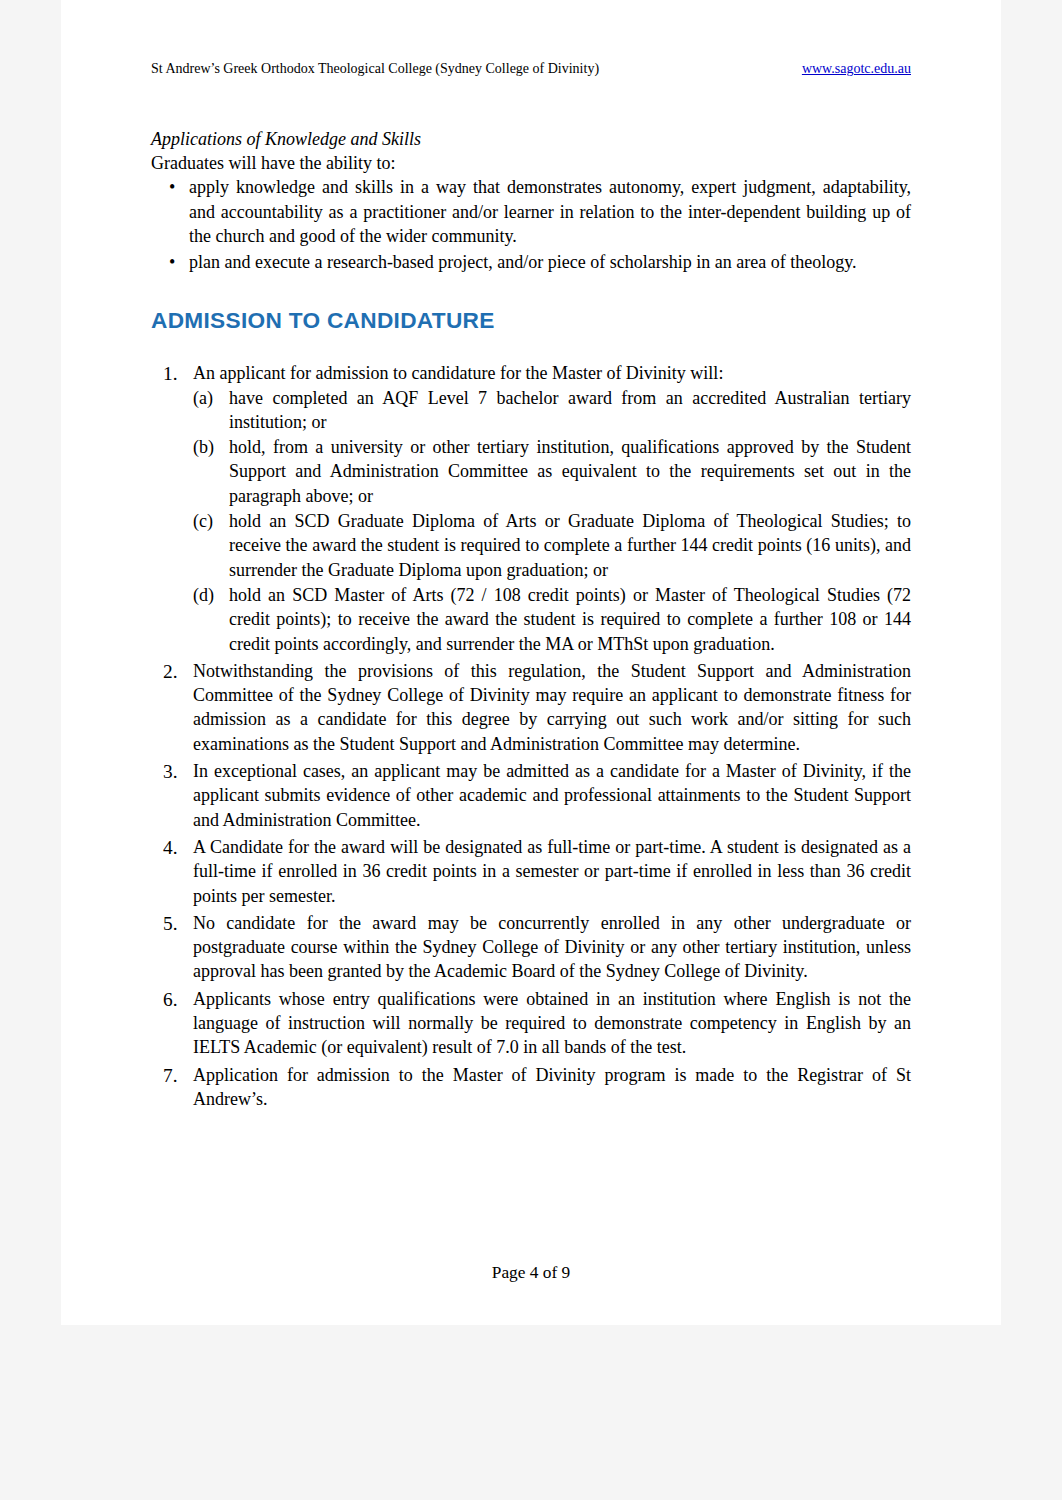St Andrew’s Greek Orthodox Theological College (Sydney College of Divinity) www.sagotc.edu.au
Applications of Knowledge and Skills
Graduates will have the ability to:
apply knowledge and skills in a way that demonstrates autonomy, expert judgment, adaptability, and accountability as a practitioner and/or learner in relation to the inter-dependent building up of the church and good of the wider community.
plan and execute a research-based project, and/or piece of scholarship in an area of theology.
ADMISSION TO CANDIDATURE
An applicant for admission to candidature for the Master of Divinity will:
have completed an AQF Level 7 bachelor award from an accredited Australian tertiary institution; or
hold, from a university or other tertiary institution, qualifications approved by the Student Support and Administration Committee as equivalent to the requirements set out in the paragraph above; or
hold an SCD Graduate Diploma of Arts or Graduate Diploma of Theological Studies; to receive the award the student is required to complete a further 144 credit points (16 units), and surrender the Graduate Diploma upon graduation; or
hold an SCD Master of Arts (72 / 108 credit points) or Master of Theological Studies (72 credit points); to receive the award the student is required to complete a further 108 or 144 credit points accordingly, and surrender the MA or MThSt upon graduation.
Notwithstanding the provisions of this regulation, the Student Support and Administration Committee of the Sydney College of Divinity may require an applicant to demonstrate fitness for admission as a candidate for this degree by carrying out such work and/or sitting for such examinations as the Student Support and Administration Committee may determine.
In exceptional cases, an applicant may be admitted as a candidate for a Master of Divinity, if the applicant submits evidence of other academic and professional attainments to the Student Support and Administration Committee.
A Candidate for the award will be designated as full-time or part-time. A student is designated as a full-time if enrolled in 36 credit points in a semester or part-time if enrolled in less than 36 credit points per semester.
No candidate for the award may be concurrently enrolled in any other undergraduate or postgraduate course within the Sydney College of Divinity or any other tertiary institution, unless approval has been granted by the Academic Board of the Sydney College of Divinity.
Applicants whose entry qualifications were obtained in an institution where English is not the language of instruction will normally be required to demonstrate competency in English by an IELTS Academic (or equivalent) result of 7.0 in all bands of the test.
Application for admission to the Master of Divinity program is made to the Registrar of St Andrew’s.
Page 4 of 9